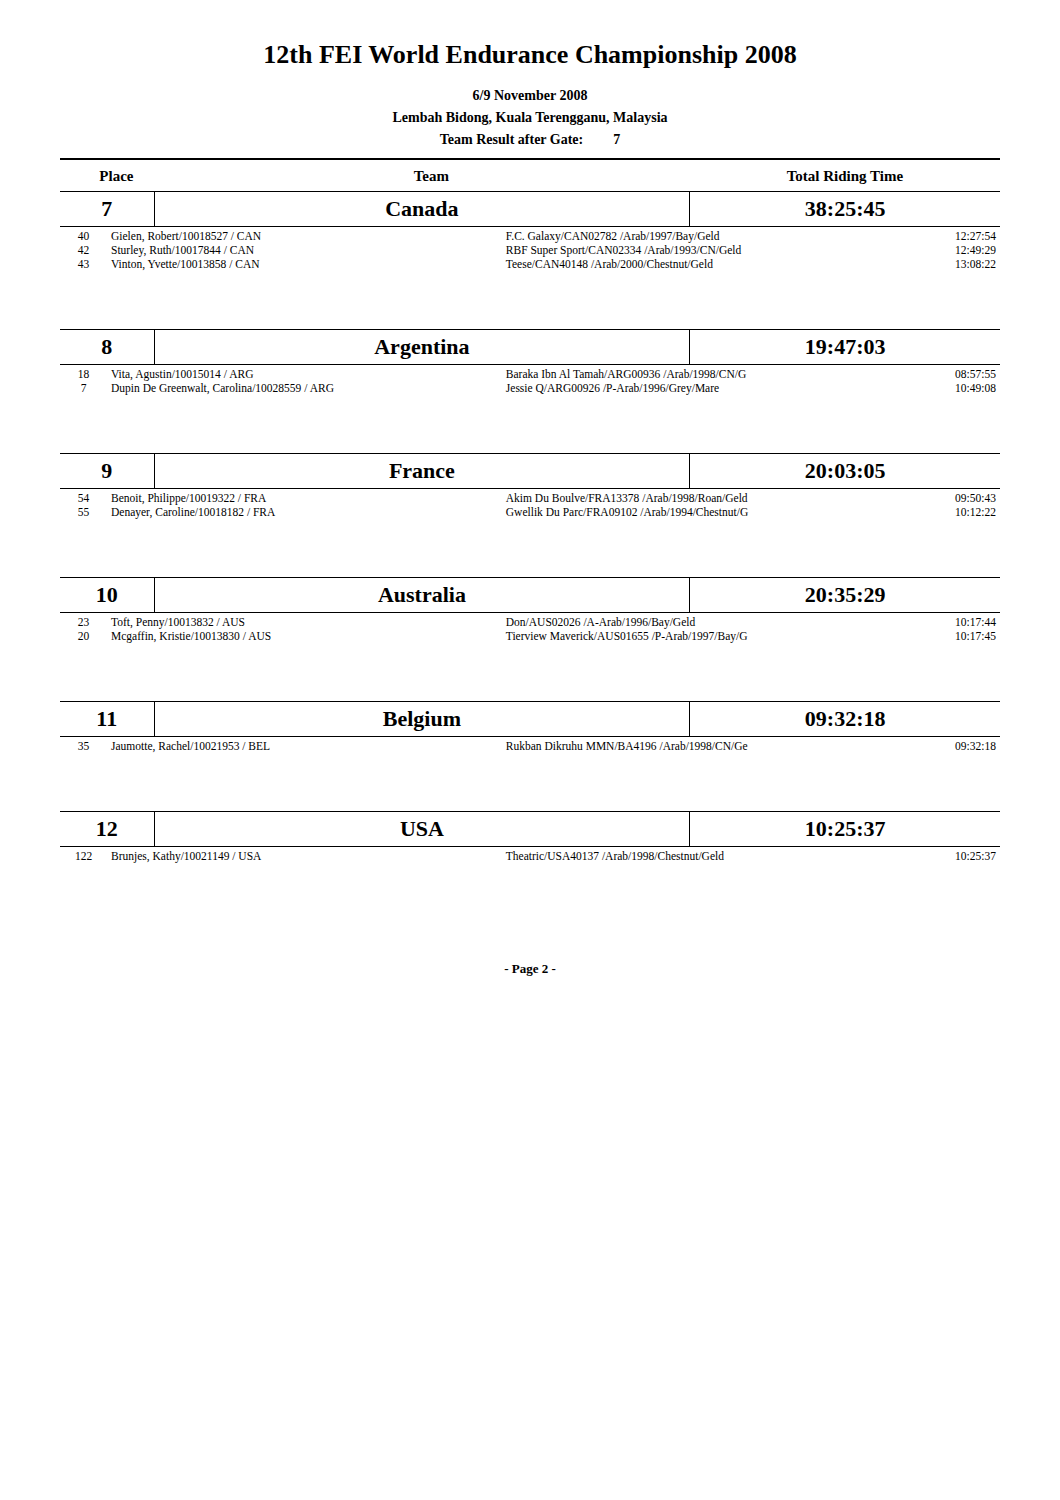12th FEI World Endurance Championship 2008
6/9 November 2008
Lembah Bidong, Kuala Terengganu, Malaysia
Team Result after Gate:7
Place
Team
Total Riding Time
| 7 | Canada | 38:25:45 |
| 40 | Gielen, Robert/10018527 / CAN | F.C. Galaxy/CAN02782 /Arab/1997/Bay/Geld | 12:27:54 |
| 42 | Sturley, Ruth/10017844 / CAN | RBF Super Sport/CAN02334 /Arab/1993/CN/Geld | 12:49:29 |
| 43 | Vinton, Yvette/10013858 / CAN | Teese/CAN40148 /Arab/2000/Chestnut/Geld | 13:08:22 |
| 8 | Argentina | 19:47:03 |
| 18 | Vita, Agustin/10015014 / ARG | Baraka Ibn Al Tamah/ARG00936 /Arab/1998/CN/G | 08:57:55 |
| 7 | Dupin De Greenwalt, Carolina/10028559 / ARG | Jessie Q/ARG00926 /P-Arab/1996/Grey/Mare | 10:49:08 |
| 9 | France | 20:03:05 |
| 54 | Benoit, Philippe/10019322 / FRA | Akim Du Boulve/FRA13378 /Arab/1998/Roan/Geld | 09:50:43 |
| 55 | Denayer, Caroline/10018182 / FRA | Gwellik Du Parc/FRA09102 /Arab/1994/Chestnut/G | 10:12:22 |
| 10 | Australia | 20:35:29 |
| 23 | Toft, Penny/10013832 / AUS | Don/AUS02026 /A-Arab/1996/Bay/Geld | 10:17:44 |
| 20 | Mcgaffin, Kristie/10013830 / AUS | Tierview Maverick/AUS01655 /P-Arab/1997/Bay/G | 10:17:45 |
| 11 | Belgium | 09:32:18 |
| 35 | Jaumotte, Rachel/10021953 / BEL | Rukban Dikruhu MMN/BA4196 /Arab/1998/CN/Ge | 09:32:18 |
| 12 | USA | 10:25:37 |
| 122 | Brunjes, Kathy/10021149 / USA | Theatric/USA40137 /Arab/1998/Chestnut/Geld | 10:25:37 |
- Page 2 -